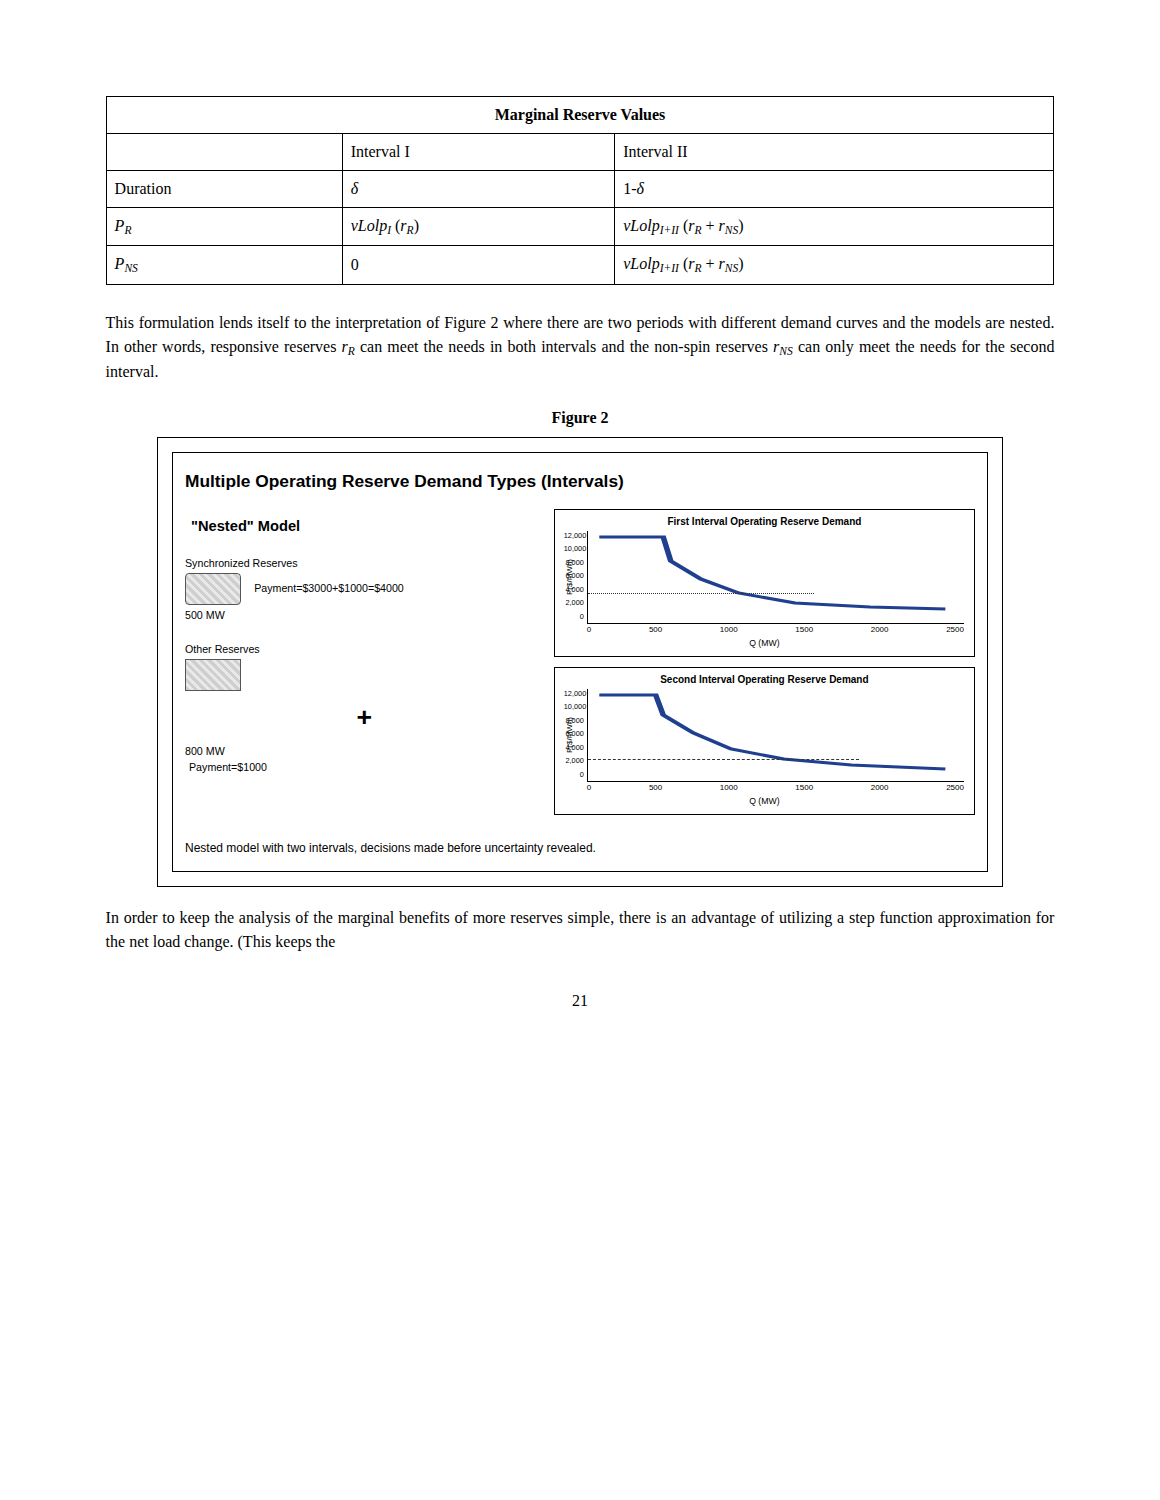| Marginal Reserve Values |
| --- |
| | Interval I | Interval II |
| Duration | δ | 1- δ |
| P R | vLolp I ( r R ) | vLolp I+II ( r R + r NS ) |
| P NS | 0 | vLolp I+II ( r R + r NS ) |
This formulation lends itself to the interpretation of Figure 2 where there are two periods with different demand curves and the models are nested. In other words, responsive reserves rR can meet the needs in both intervals and the non-spin reserves rNS can only meet the needs for the second interval.
Figure 2
Multiple Operating Reserve Demand Types (Intervals)
"Nested" Model
Synchronized Reserves
Payment=$3000+$1000=$4000
500 MW
Other Reserves
+
800 MW
Payment=$1000
First Interval Operating Reserve Demand
12,000 10,000 8,000 6,000 4,000 2,000 0
P($/MWh)
05001000150020002500
Q (MW)
Second Interval Operating Reserve Demand
12,000 10,000 8,000 6,000 4,000 2,000 0
P($/MWh)
05001000150020002500
Q (MW)
Nested model with two intervals, decisions made before uncertainty revealed.
In order to keep the analysis of the marginal benefits of more reserves simple, there is an advantage of utilizing a step function approximation for the net load change. (This keeps the
21